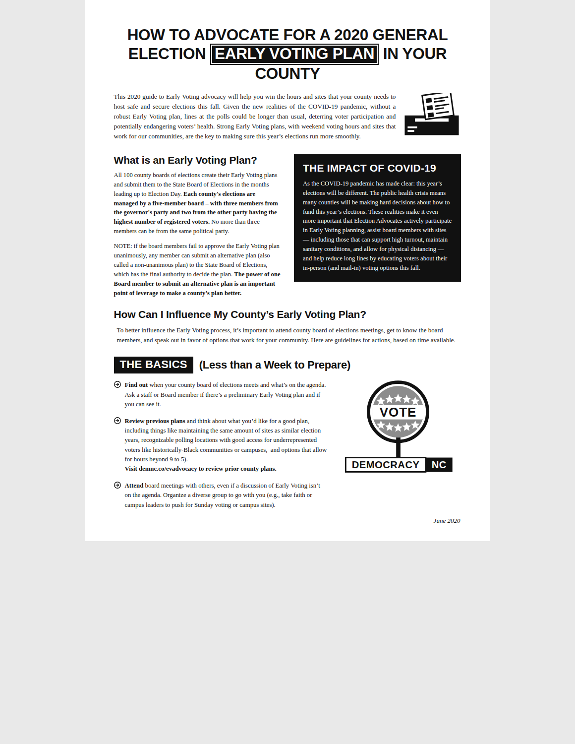How to Advocate for a 2020 General
Election Early Voting Plan in Your County
This 2020 guide to Early Voting advocacy will help you win the hours and sites that your county needs to host safe and secure elections this fall. Given the new realities of the COVID-19 pandemic, without a robust Early Voting plan, lines at the polls could be longer than usual, deterring voter participation and potentially endangering voters’ health. Strong Early Voting plans, with weekend voting hours and sites that work for our communities, are the key to making sure this year’s elections run more smoothly.
What is an Early Voting Plan?
All 100 county boards of elections create their Early Voting plans and submit them to the State Board of Elections in the months leading up to Election Day. Each county's elections are managed by a five-member board – with three members from the governor's party and two from the other party having the highest number of registered voters. No more than three members can be from the same political party.
NOTE: if the board members fail to approve the Early Voting plan unanimously, any member can submit an alternative plan (also called a non-unanimous plan) to the State Board of Elections, which has the final authority to decide the plan. The power of one Board member to submit an alternative plan is an important point of leverage to make a county’s plan better.
The Impact of COVID-19
As the COVID-19 pandemic has made clear: this year’s elections will be different. The public health crisis means many counties will be making hard decisions about how to fund this year’s elections. These realities make it even more important that Election Advocates actively participate in Early Voting planning, assist board members with sites — including those that can support high turnout, maintain sanitary conditions, and allow for physical distancing — and help reduce long lines by educating voters about their in-person (and mail-in) voting options this fall.
How Can I Influence My County’s Early Voting Plan?
To better influence the Early Voting process, it’s important to attend county board of elections meetings, get to know the board members, and speak out in favor of options that work for your community. Here are guidelines for actions, based on time available.
The Basics (Less than a Week to Prepare)
Find out when your county board of elections meets and what’s on the agenda. Ask a staff or Board member if there’s a preliminary Early Voting plan and if you can see it.
Review previous plans and think about what you’d like for a good plan, including things like maintaining the same amount of sites as similar election years, recognizable polling locations with good access for underrepresented voters like historically-Black communities or campuses, and options that allow for hours beyond 9 to 5).
Visit demnc.co/evadvocacy to review prior county plans.
Attend board meetings with others, even if a discussion of Early Voting isn’t on the agenda. Organize a diverse group to go with you (e.g., take faith or campus leaders to push for Sunday voting or campus sites).
VOTE DEMOCRACY NC
June 2020